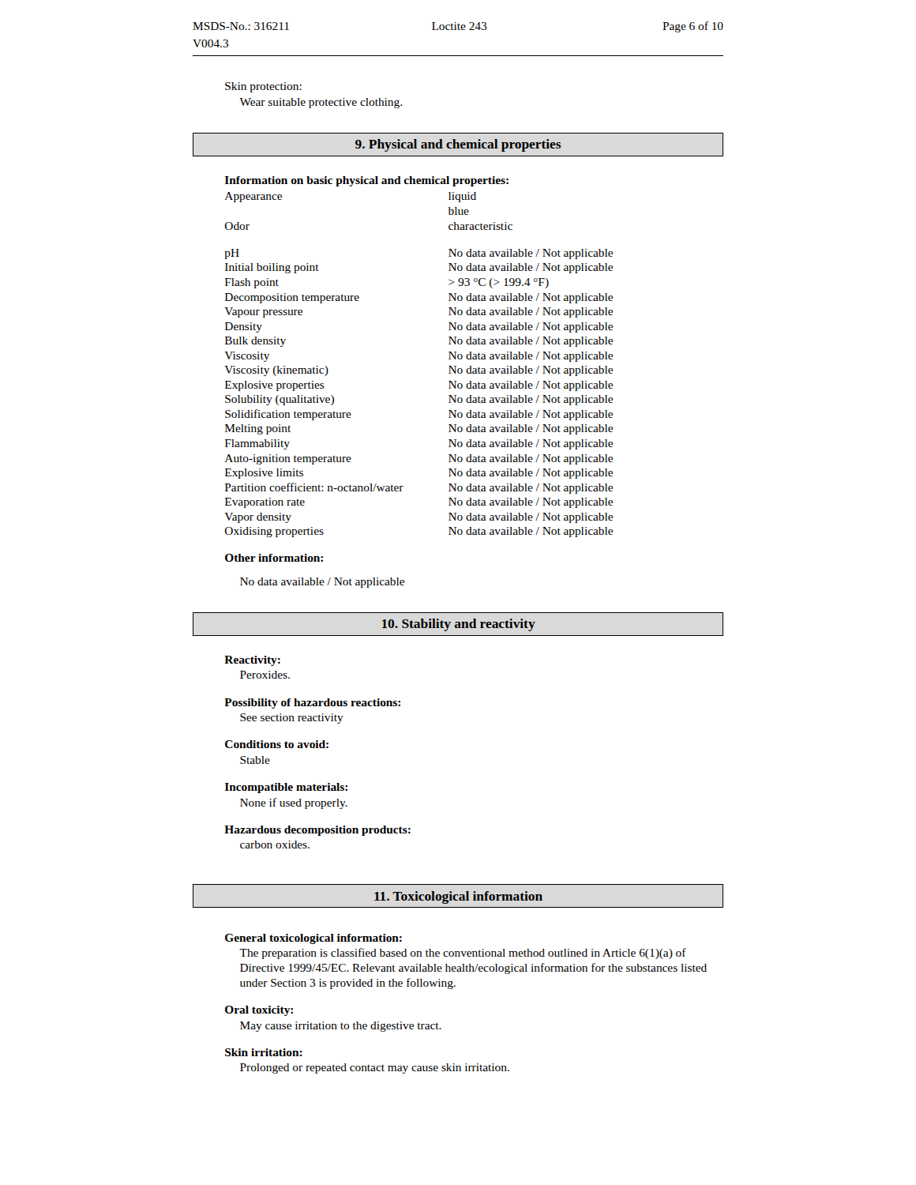MSDS-No.: 316211
Loctite 243
Page 6 of 10
V004.3
Skin protection:
Wear suitable protective clothing.
9. Physical and chemical properties
Information on basic physical and chemical properties:
| Appearance | liquid |
| | blue |
| Odor | characteristic |
| pH | No data available / Not applicable |
| Initial boiling point | No data available / Not applicable |
| Flash point | > 93 °C (> 199.4 °F) |
| Decomposition temperature | No data available / Not applicable |
| Vapour pressure | No data available / Not applicable |
| Density | No data available / Not applicable |
| Bulk density | No data available / Not applicable |
| Viscosity | No data available / Not applicable |
| Viscosity (kinematic) | No data available / Not applicable |
| Explosive properties | No data available / Not applicable |
| Solubility (qualitative) | No data available / Not applicable |
| Solidification temperature | No data available / Not applicable |
| Melting point | No data available / Not applicable |
| Flammability | No data available / Not applicable |
| Auto-ignition temperature | No data available / Not applicable |
| Explosive limits | No data available / Not applicable |
| Partition coefficient: n-octanol/water | No data available / Not applicable |
| Evaporation rate | No data available / Not applicable |
| Vapor density | No data available / Not applicable |
| Oxidising properties | No data available / Not applicable |
Other information:
No data available / Not applicable
10. Stability and reactivity
Reactivity:
Peroxides.
Possibility of hazardous reactions:
See section reactivity
Conditions to avoid:
Stable
Incompatible materials:
None if used properly.
Hazardous decomposition products:
carbon oxides.
11. Toxicological information
General toxicological information:
The preparation is classified based on the conventional method outlined in Article 6(1)(a) of Directive 1999/45/EC. Relevant available health/ecological information for the substances listed under Section 3 is provided in the following.
Oral toxicity:
May cause irritation to the digestive tract.
Skin irritation:
Prolonged or repeated contact may cause skin irritation.